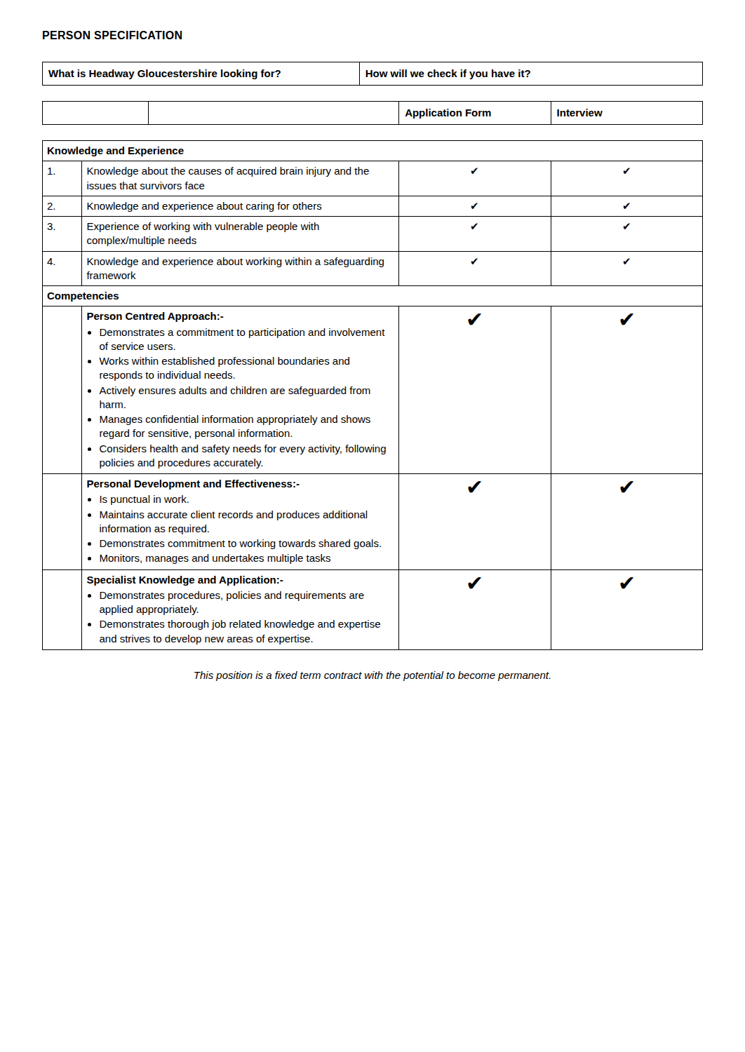PERSON SPECIFICATION
| What is Headway Gloucestershire looking for? | How will we check if you have it? |
| | | Application Form | Interview |
| Knowledge and Experience |
| 1. | Knowledge about the causes of acquired brain injury and the issues that survivors face | ✔ | ✔ |
| 2. | Knowledge and experience about caring for others | ✔ | ✔ |
| 3. | Experience of working with vulnerable people with complex/multiple needs | ✔ | ✔ |
| 4. | Knowledge and experience about working within a safeguarding framework | ✔ | ✔ |
| Competencies |
| | Person Centred Approach:- Demonstrates a commitment to participation and involvement of service users. Works within established professional boundaries and responds to individual needs. Actively ensures adults and children are safeguarded from harm. Manages confidential information appropriately and shows regard for sensitive, personal information. Considers health and safety needs for every activity, following policies and procedures accurately. | ✔ | ✔ |
| | Personal Development and Effectiveness:- Is punctual in work. Maintains accurate client records and produces additional information as required. Demonstrates commitment to working towards shared goals. Monitors, manages and undertakes multiple tasks | ✔ | ✔ |
| | Specialist Knowledge and Application:- Demonstrates procedures, policies and requirements are applied appropriately. Demonstrates thorough job related knowledge and expertise and strives to develop new areas of expertise. | ✔ | ✔ |
This position is a fixed term contract with the potential to become permanent.